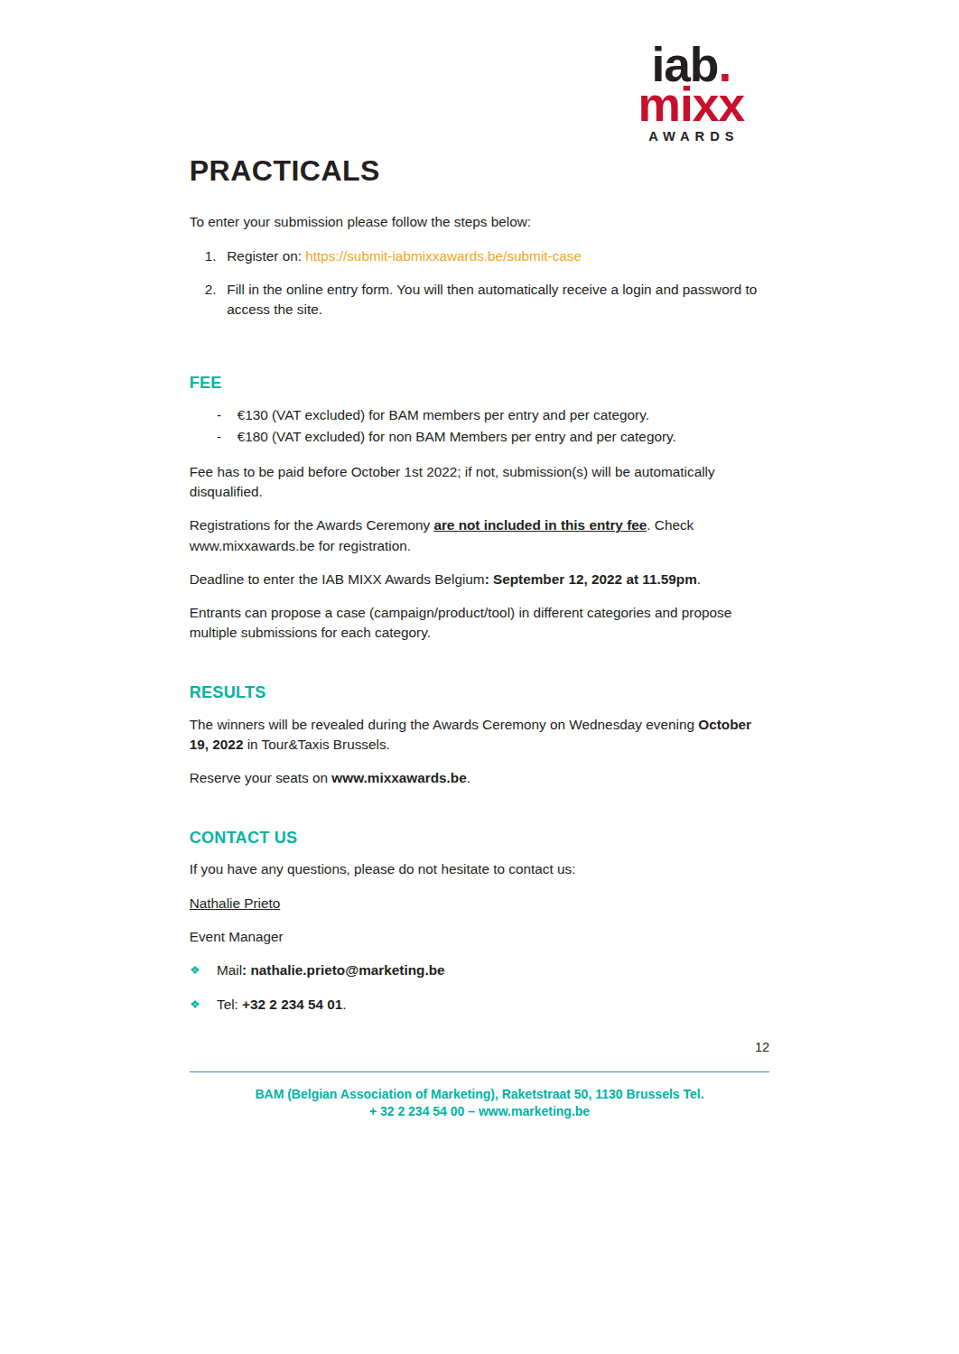iab. mixx AWARDS
PRACTICALS
To enter your submission please follow the steps below:
Register on: https://submit-iabmixxawards.be/submit-case
Fill in the online entry form. You will then automatically receive a login and password to access the site.
FEE
€130 (VAT excluded) for BAM members per entry and per category.
€180 (VAT excluded) for non BAM Members per entry and per category.
Fee has to be paid before October 1st 2022; if not, submission(s) will be automatically disqualified.
Registrations for the Awards Ceremony are not included in this entry fee. Check www.mixxawards.be for registration.
Deadline to enter the IAB MIXX Awards Belgium: September 12, 2022 at 11.59pm.
Entrants can propose a case (campaign/product/tool) in different categories and propose multiple submissions for each category.
RESULTS
The winners will be revealed during the Awards Ceremony on Wednesday evening October 19, 2022 in Tour&Taxis Brussels.
Reserve your seats on www.mixxawards.be.
CONTACT US
If you have any questions, please do not hesitate to contact us:
Nathalie Prieto
Event Manager
Mail: nathalie.prieto@marketing.be
Tel: +32 2 234 54 01.
12
BAM (Belgian Association of Marketing), Raketstraat 50, 1130 Brussels Tel.
+ 32 2 234 54 00 – www.marketing.be